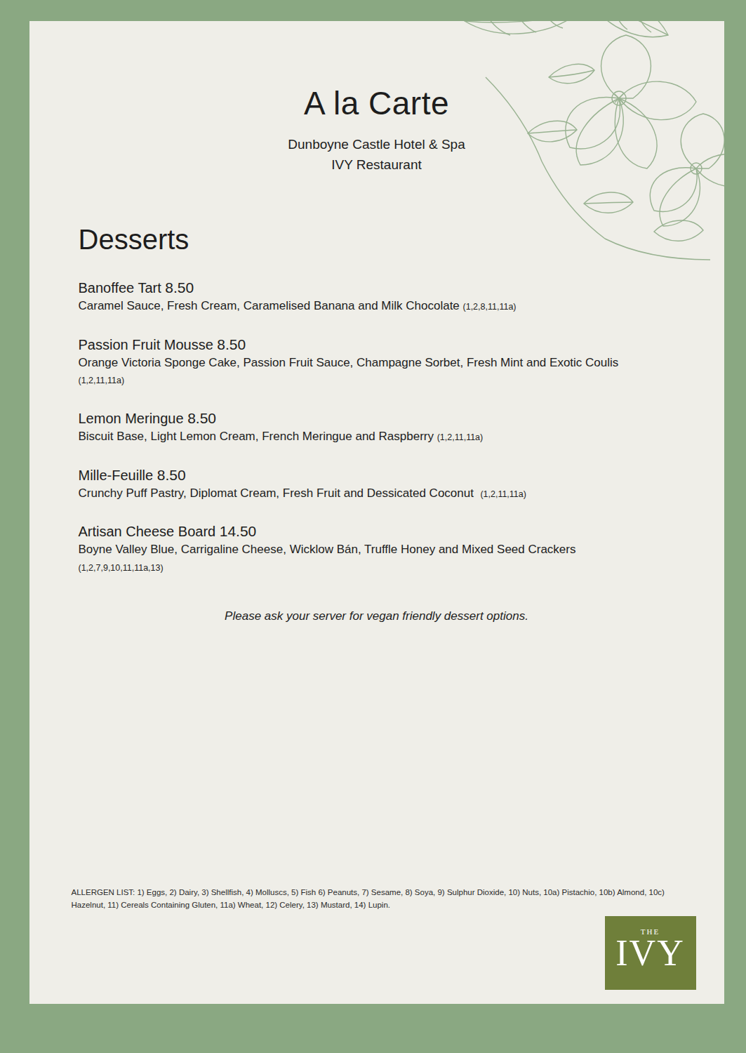A la Carte
Dunboyne Castle Hotel & Spa
IVY Restaurant
Desserts
Banoffee Tart 8.50
Caramel Sauce, Fresh Cream, Caramelised Banana and Milk Chocolate (1,2,8,11,11a)
Passion Fruit Mousse 8.50
Orange Victoria Sponge Cake, Passion Fruit Sauce, Champagne Sorbet, Fresh Mint and Exotic Coulis
(1,2,11,11a)
Lemon Meringue 8.50
Biscuit Base, Light Lemon Cream, French Meringue and Raspberry (1,2,11,11a)
Mille-Feuille 8.50
Crunchy Puff Pastry, Diplomat Cream, Fresh Fruit and Dessicated Coconut (1,2,11,11a)
Artisan Cheese Board 14.50
Boyne Valley Blue, Carrigaline Cheese, Wicklow Bán, Truffle Honey and Mixed Seed Crackers
(1,2,7,9,10,11,11a,13)
Please ask your server for vegan friendly dessert options.
ALLERGEN LIST: 1) Eggs, 2) Dairy, 3) Shellfish, 4) Molluscs, 5) Fish 6) Peanuts, 7) Sesame, 8) Soya, 9) Sulphur Dioxide, 10) Nuts, 10a) Pistachio, 10b) Almond, 10c) Hazelnut, 11) Cereals Containing Gluten, 11a) Wheat, 12) Celery, 13) Mustard, 14) Lupin.
THE IVY